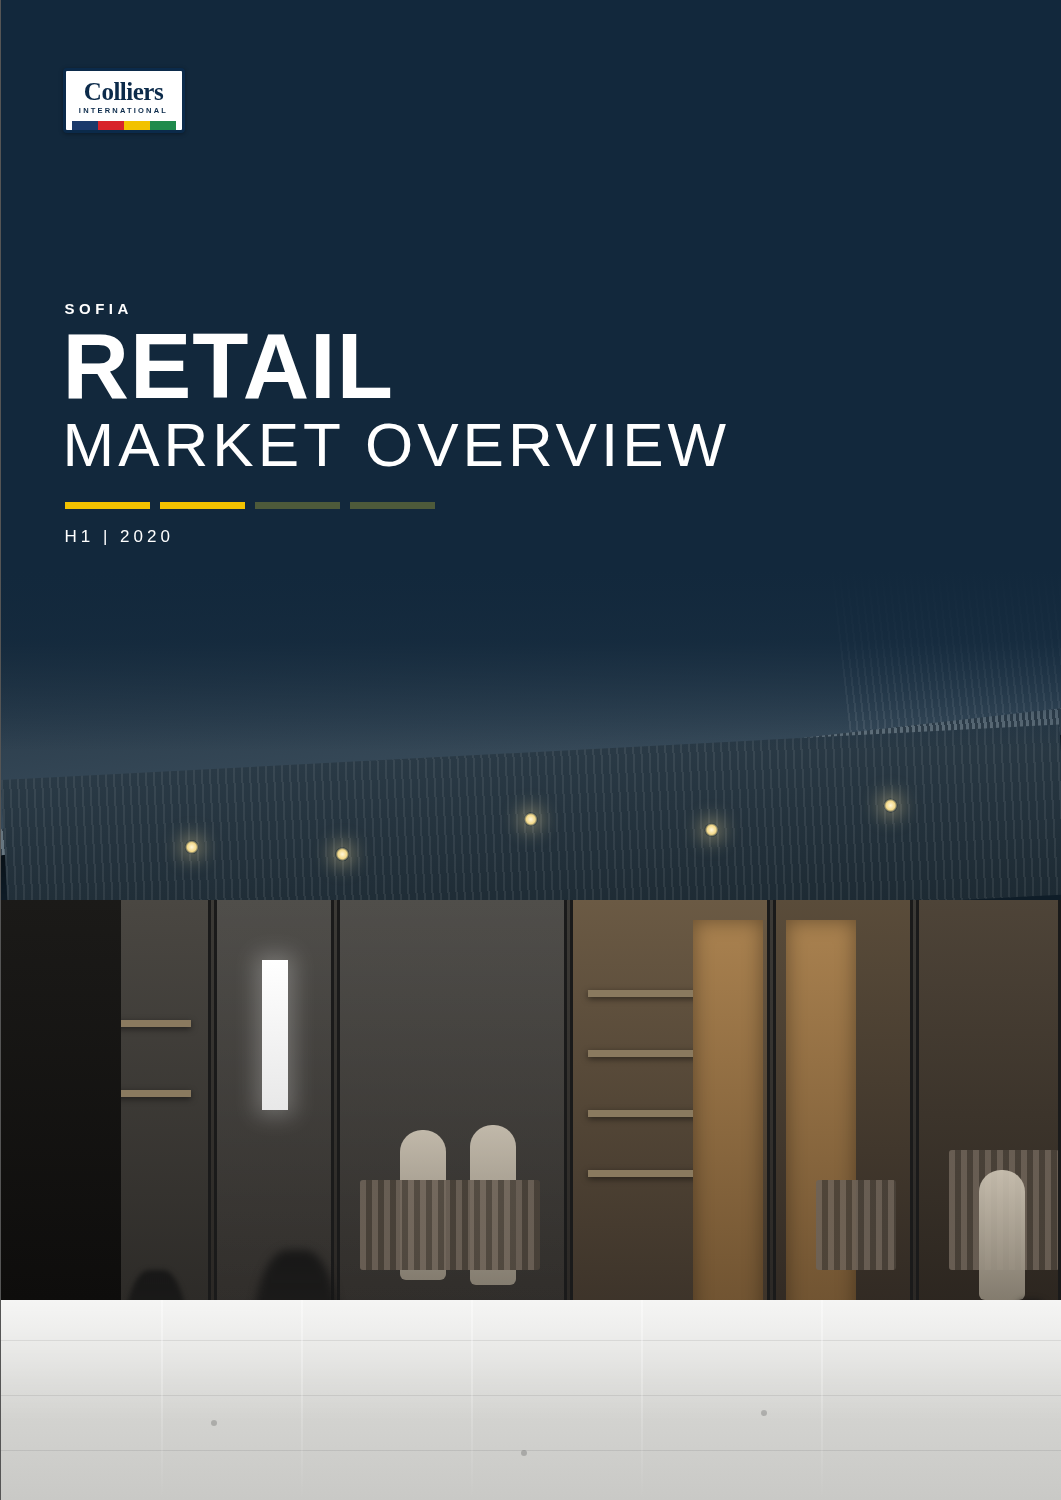Colliers
INTERNATIONAL
SOFIA
RETAIL
MARKET OVERVIEW
H1 | 2020